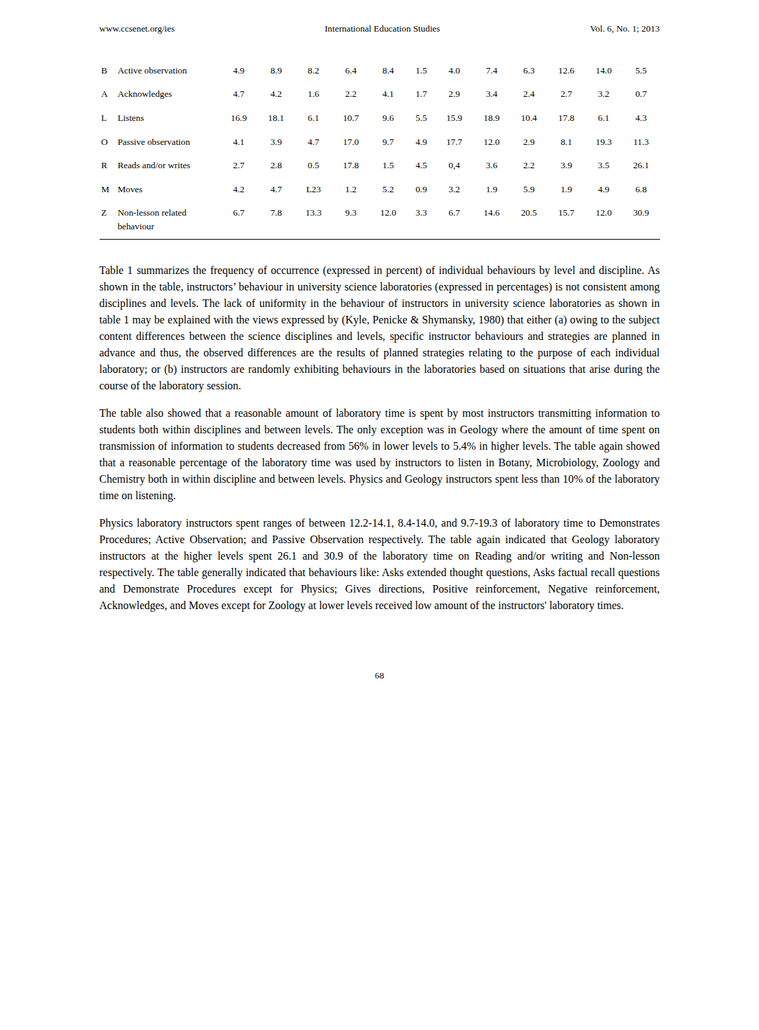www.ccsenet.org/ies International Education Studies Vol. 6, No. 1; 2013
| B | Active observation | 4.9 | 8.9 | 8.2 | 6.4 | 8.4 | 1.5 | 4.0 | 7.4 | 6.3 | 12.6 | 14.0 | 5.5 |
| A | Acknowledges | 4.7 | 4.2 | 1.6 | 2.2 | 4.1 | 1.7 | 2.9 | 3.4 | 2.4 | 2.7 | 3.2 | 0.7 |
| L | Listens | 16.9 | 18.1 | 6.1 | 10.7 | 9.6 | 5.5 | 15.9 | 18.9 | 10.4 | 17.8 | 6.1 | 4.3 |
| O | Passive observation | 4.1 | 3.9 | 4.7 | 17.0 | 9.7 | 4.9 | 17.7 | 12.0 | 2.9 | 8.1 | 19.3 | 11.3 |
| R | Reads and/or writes | 2.7 | 2.8 | 0.5 | 17.8 | 1.5 | 4.5 | 0,4 | 3.6 | 2.2 | 3.9 | 3.5 | 26.1 |
| M | Moves | 4.2 | 4.7 | L23 | 1.2 | 5.2 | 0.9 | 3.2 | 1.9 | 5.9 | 1.9 | 4.9 | 6.8 |
| Z | Non-lesson related behaviour | 6.7 | 7.8 | 13.3 | 9.3 | 12.0 | 3.3 | 6.7 | 14.6 | 20.5 | 15.7 | 12.0 | 30.9 |
Table 1 summarizes the frequency of occurrence (expressed in percent) of individual behaviours by level and discipline. As shown in the table, instructors’ behaviour in university science laboratories (expressed in percentages) is not consistent among disciplines and levels. The lack of uniformity in the behaviour of instructors in university science laboratories as shown in table 1 may be explained with the views expressed by (Kyle, Penicke & Shymansky, 1980) that either (a) owing to the subject content differences between the science disciplines and levels, specific instructor behaviours and strategies are planned in advance and thus, the observed differences are the results of planned strategies relating to the purpose of each individual laboratory; or (b) instructors are randomly exhibiting behaviours in the laboratories based on situations that arise during the course of the laboratory session.
The table also showed that a reasonable amount of laboratory time is spent by most instructors transmitting information to students both within disciplines and between levels. The only exception was in Geology where the amount of time spent on transmission of information to students decreased from 56% in lower levels to 5.4% in higher levels. The table again showed that a reasonable percentage of the laboratory time was used by instructors to listen in Botany, Microbiology, Zoology and Chemistry both in within discipline and between levels. Physics and Geology instructors spent less than 10% of the laboratory time on listening.
Physics laboratory instructors spent ranges of between 12.2-14.1, 8.4-14.0, and 9.7-19.3 of laboratory time to Demonstrates Procedures; Active Observation; and Passive Observation respectively. The table again indicated that Geology laboratory instructors at the higher levels spent 26.1 and 30.9 of the laboratory time on Reading and/or writing and Non-lesson respectively. The table generally indicated that behaviours like: Asks extended thought questions, Asks factual recall questions and Demonstrate Procedures except for Physics; Gives directions, Positive reinforcement, Negative reinforcement, Acknowledges, and Moves except for Zoology at lower levels received low amount of the instructors' laboratory times.
68